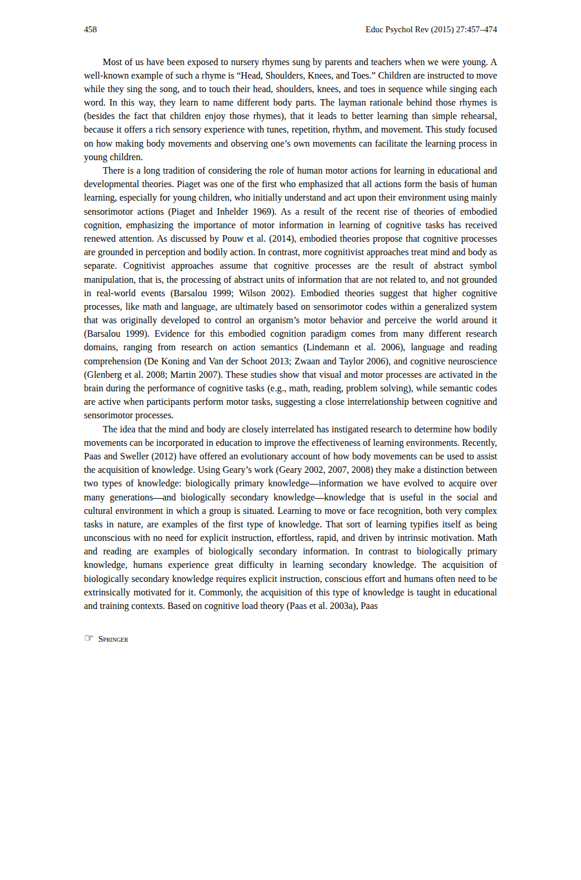458 Educ Psychol Rev (2015) 27:457–474
Most of us have been exposed to nursery rhymes sung by parents and teachers when we were young. A well-known example of such a rhyme is “Head, Shoulders, Knees, and Toes.” Children are instructed to move while they sing the song, and to touch their head, shoulders, knees, and toes in sequence while singing each word. In this way, they learn to name different body parts. The layman rationale behind those rhymes is (besides the fact that children enjoy those rhymes), that it leads to better learning than simple rehearsal, because it offers a rich sensory experience with tunes, repetition, rhythm, and movement. This study focused on how making body movements and observing one’s own movements can facilitate the learning process in young children.
There is a long tradition of considering the role of human motor actions for learning in educational and developmental theories. Piaget was one of the first who emphasized that all actions form the basis of human learning, especially for young children, who initially understand and act upon their environment using mainly sensorimotor actions (Piaget and Inhelder 1969). As a result of the recent rise of theories of embodied cognition, emphasizing the importance of motor information in learning of cognitive tasks has received renewed attention. As discussed by Pouw et al. (2014), embodied theories propose that cognitive processes are grounded in perception and bodily action. In contrast, more cognitivist approaches treat mind and body as separate. Cognitivist approaches assume that cognitive processes are the result of abstract symbol manipulation, that is, the processing of abstract units of information that are not related to, and not grounded in real-world events (Barsalou 1999; Wilson 2002). Embodied theories suggest that higher cognitive processes, like math and language, are ultimately based on sensorimotor codes within a generalized system that was originally developed to control an organism’s motor behavior and perceive the world around it (Barsalou 1999). Evidence for this embodied cognition paradigm comes from many different research domains, ranging from research on action semantics (Lindemann et al. 2006), language and reading comprehension (De Koning and Van der Schoot 2013; Zwaan and Taylor 2006), and cognitive neuroscience (Glenberg et al. 2008; Martin 2007). These studies show that visual and motor processes are activated in the brain during the performance of cognitive tasks (e.g., math, reading, problem solving), while semantic codes are active when participants perform motor tasks, suggesting a close interrelationship between cognitive and sensorimotor processes.
The idea that the mind and body are closely interrelated has instigated research to determine how bodily movements can be incorporated in education to improve the effectiveness of learning environments. Recently, Paas and Sweller (2012) have offered an evolutionary account of how body movements can be used to assist the acquisition of knowledge. Using Geary’s work (Geary 2002, 2007, 2008) they make a distinction between two types of knowledge: biologically primary knowledge—information we have evolved to acquire over many generations—and biologically secondary knowledge—knowledge that is useful in the social and cultural environment in which a group is situated. Learning to move or face recognition, both very complex tasks in nature, are examples of the first type of knowledge. That sort of learning typifies itself as being unconscious with no need for explicit instruction, effortless, rapid, and driven by intrinsic motivation. Math and reading are examples of biologically secondary information. In contrast to biologically primary knowledge, humans experience great difficulty in learning secondary knowledge. The acquisition of biologically secondary knowledge requires explicit instruction, conscious effort and humans often need to be extrinsically motivated for it. Commonly, the acquisition of this type of knowledge is taught in educational and training contexts. Based on cognitive load theory (Paas et al. 2003a), Paas
☞Springer